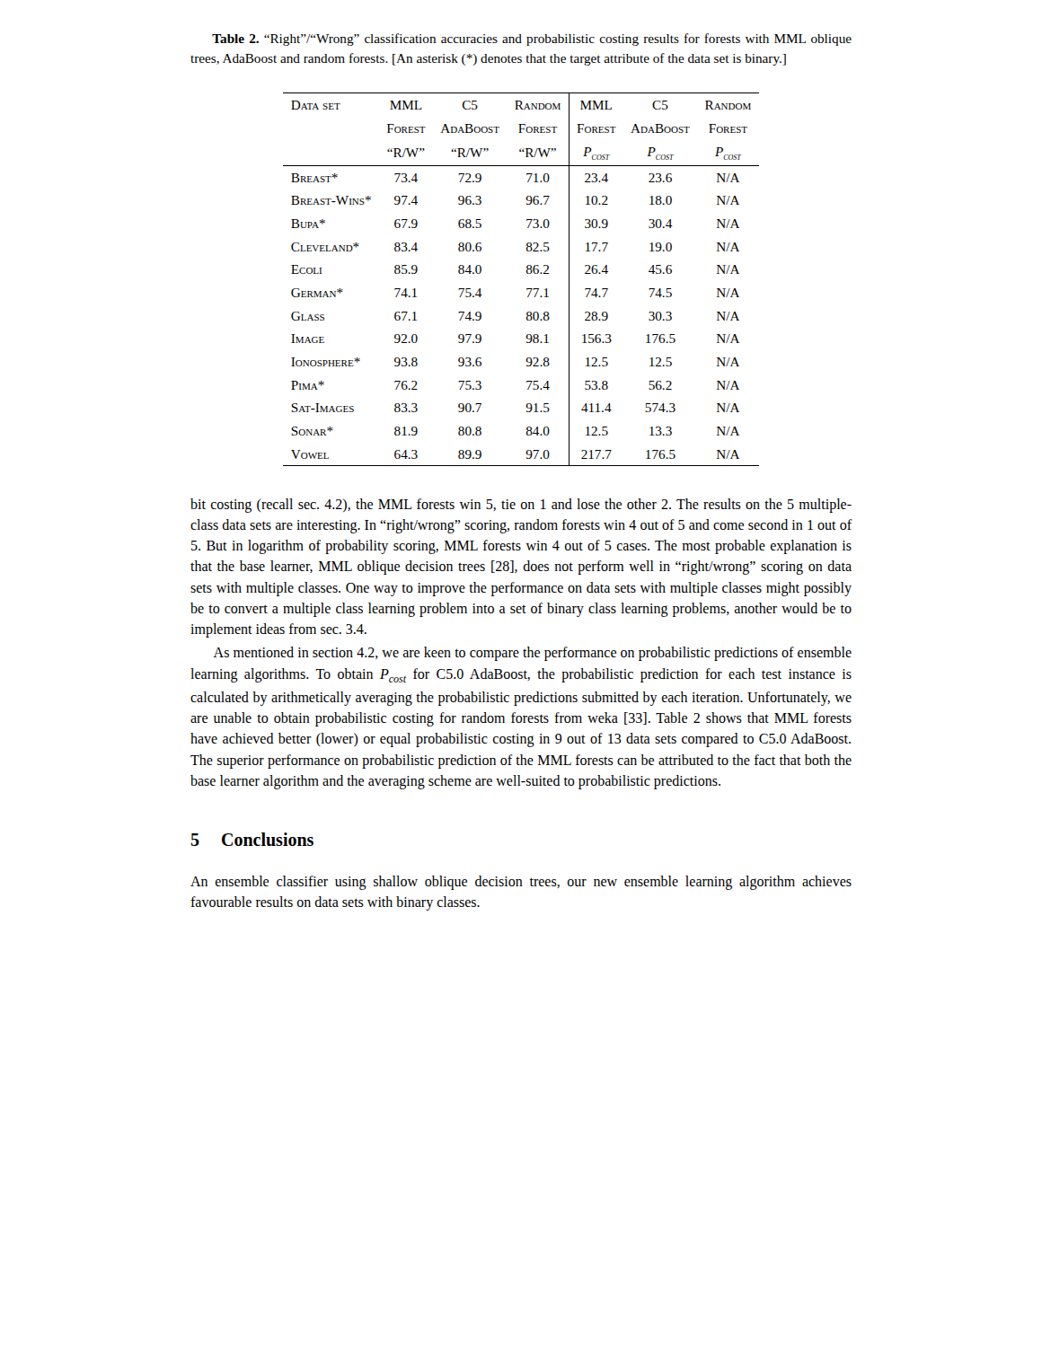Table 2. “Right”/“Wrong” classification accuracies and probabilistic costing results for forests with MML oblique trees, AdaBoost and random forests. [An asterisk (*) denotes that the target attribute of the data set is binary.]
Table 2
| Data set | MML | C5 | Random | MML | C5 | Random |
| --- | --- | --- | --- | --- | --- | --- |
| | Forest | AdaBoost | Forest | Forest | AdaBoost | Forest |
| | “R/W” | “R/W” | “R/W” | P cost | P cost | P cost |
| Breast* | 73.4 | 72.9 | 71.0 | 23.4 | 23.6 | N/A |
| Breast-Wins* | 97.4 | 96.3 | 96.7 | 10.2 | 18.0 | N/A |
| Bupa* | 67.9 | 68.5 | 73.0 | 30.9 | 30.4 | N/A |
| Cleveland* | 83.4 | 80.6 | 82.5 | 17.7 | 19.0 | N/A |
| Ecoli | 85.9 | 84.0 | 86.2 | 26.4 | 45.6 | N/A |
| German* | 74.1 | 75.4 | 77.1 | 74.7 | 74.5 | N/A |
| Glass | 67.1 | 74.9 | 80.8 | 28.9 | 30.3 | N/A |
| Image | 92.0 | 97.9 | 98.1 | 156.3 | 176.5 | N/A |
| Ionosphere* | 93.8 | 93.6 | 92.8 | 12.5 | 12.5 | N/A |
| Pima* | 76.2 | 75.3 | 75.4 | 53.8 | 56.2 | N/A |
| Sat-Images | 83.3 | 90.7 | 91.5 | 411.4 | 574.3 | N/A |
| Sonar* | 81.9 | 80.8 | 84.0 | 12.5 | 13.3 | N/A |
| Vowel | 64.3 | 89.9 | 97.0 | 217.7 | 176.5 | N/A |
bit costing (recall sec. 4.2), the MML forests win 5, tie on 1 and lose the other 2. The results on the 5 multiple-class data sets are interesting. In “right/wrong” scoring, random forests win 4 out of 5 and come second in 1 out of 5. But in logarithm of probability scoring, MML forests win 4 out of 5 cases. The most probable explanation is that the base learner, MML oblique decision trees [28], does not perform well in “right/wrong” scoring on data sets with multiple classes. One way to improve the performance on data sets with multiple classes might possibly be to convert a multiple class learning problem into a set of binary class learning problems, another would be to implement ideas from sec. 3.4.
As mentioned in section 4.2, we are keen to compare the performance on probabilistic predictions of ensemble learning algorithms. To obtain Pcost for C5.0 AdaBoost, the probabilistic prediction for each test instance is calculated by arithmetically averaging the probabilistic predictions submitted by each iteration. Unfortunately, we are unable to obtain probabilistic costing for random forests from weka [33]. Table 2 shows that MML forests have achieved better (lower) or equal probabilistic costing in 9 out of 13 data sets compared to C5.0 AdaBoost. The superior performance on probabilistic prediction of the MML forests can be attributed to the fact that both the base learner algorithm and the averaging scheme are well-suited to probabilistic predictions.
5 Conclusions
An ensemble classifier using shallow oblique decision trees, our new ensemble learning algorithm achieves favourable results on data sets with binary classes.